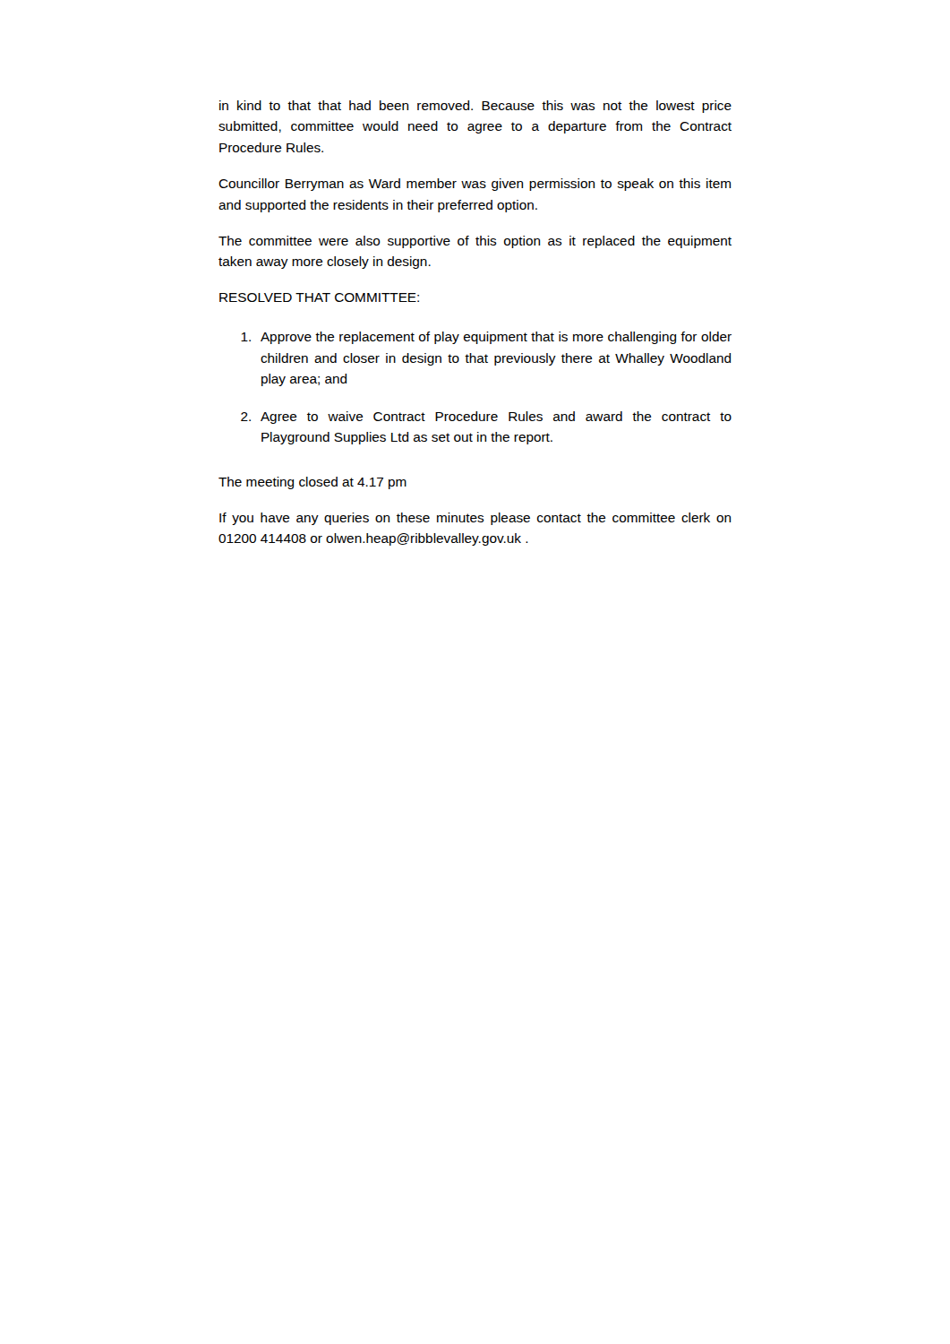in kind to that that had been removed. Because this was not the lowest price submitted, committee would need to agree to a departure from the Contract Procedure Rules.
Councillor Berryman as Ward member was given permission to speak on this item and supported the residents in their preferred option.
The committee were also supportive of this option as it replaced the equipment taken away more closely in design.
RESOLVED THAT COMMITTEE:
Approve the replacement of play equipment that is more challenging for older children and closer in design to that previously there at Whalley Woodland play area; and
Agree to waive Contract Procedure Rules and award the contract to Playground Supplies Ltd as set out in the report.
The meeting closed at 4.17 pm
If you have any queries on these minutes please contact the committee clerk on 01200 414408 or olwen.heap@ribblevalley.gov.uk .